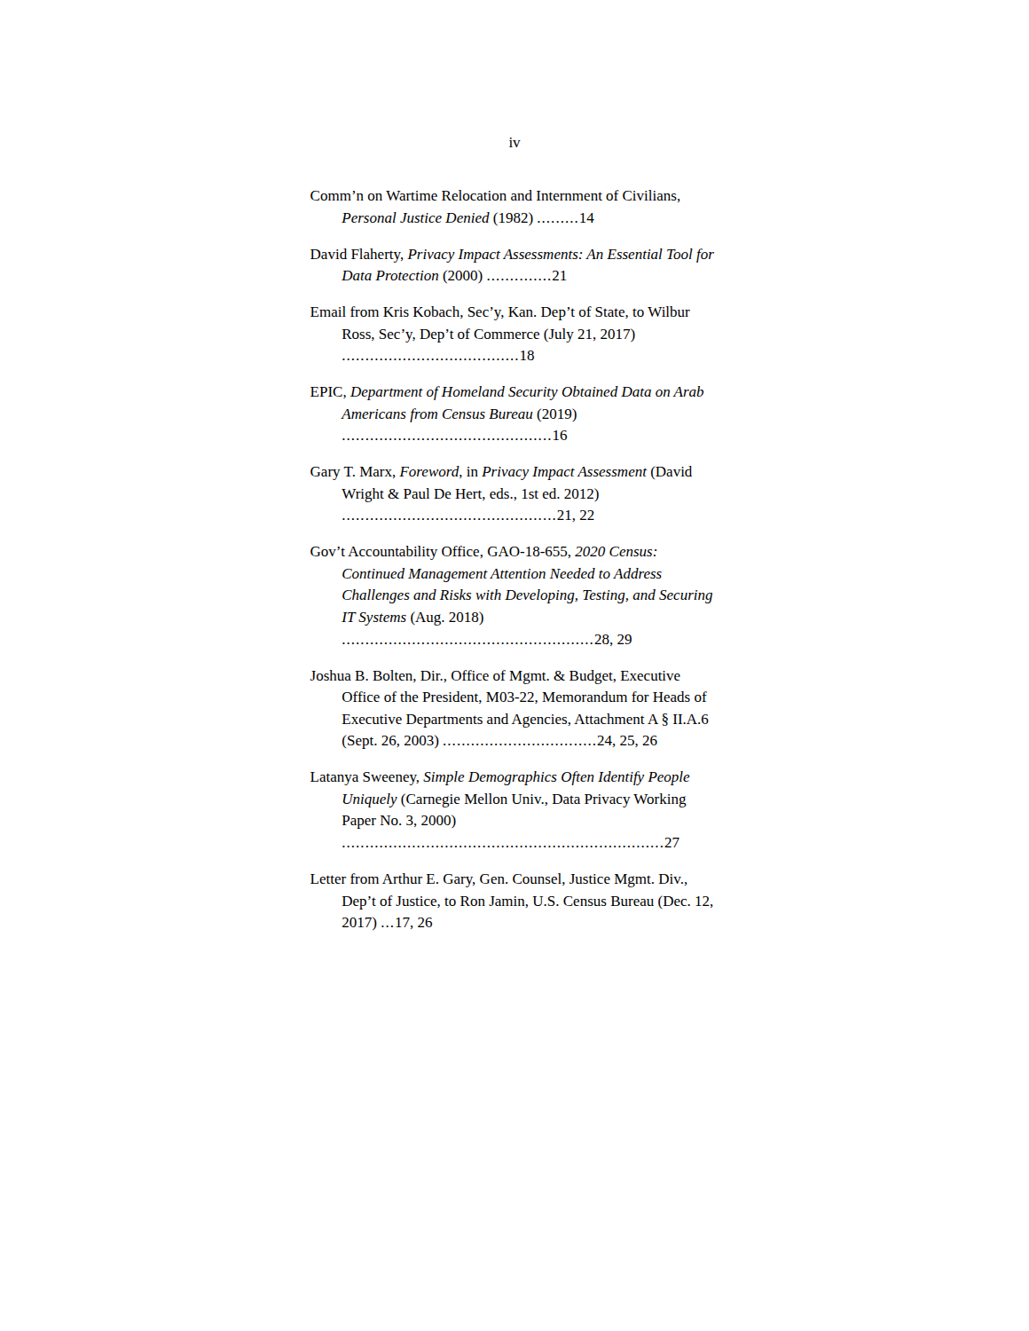iv
Comm’n on Wartime Relocation and Internment of Civilians, Personal Justice Denied (1982) ......... 14
David Flaherty, Privacy Impact Assessments: An Essential Tool for Data Protection (2000) .............. 21
Email from Kris Kobach, Sec’y, Kan. Dep’t of State, to Wilbur Ross, Sec’y, Dep’t of Commerce (July 21, 2017) ...................................... 18
EPIC, Department of Homeland Security Obtained Data on Arab Americans from Census Bureau (2019) ............................................. 16
Gary T. Marx, Foreword, in Privacy Impact Assessment (David Wright & Paul De Hert, eds., 1st ed. 2012) .............................................. 21, 22
Gov’t Accountability Office, GAO-18-655, 2020 Census: Continued Management Attention Needed to Address Challenges and Risks with Developing, Testing, and Securing IT Systems (Aug. 2018) ...................................................... 28, 29
Joshua B. Bolten, Dir., Office of Mgmt. & Budget, Executive Office of the President, M03-22, Memorandum for Heads of Executive Departments and Agencies, Attachment A § II.A.6 (Sept. 26, 2003) ................................. 24, 25, 26
Latanya Sweeney, Simple Demographics Often Identify People Uniquely (Carnegie Mellon Univ., Data Privacy Working Paper No. 3, 2000) ..................................................................... 27
Letter from Arthur E. Gary, Gen. Counsel, Justice Mgmt. Div., Dep’t of Justice, to Ron Jamin, U.S. Census Bureau (Dec. 12, 2017) ... 17, 26